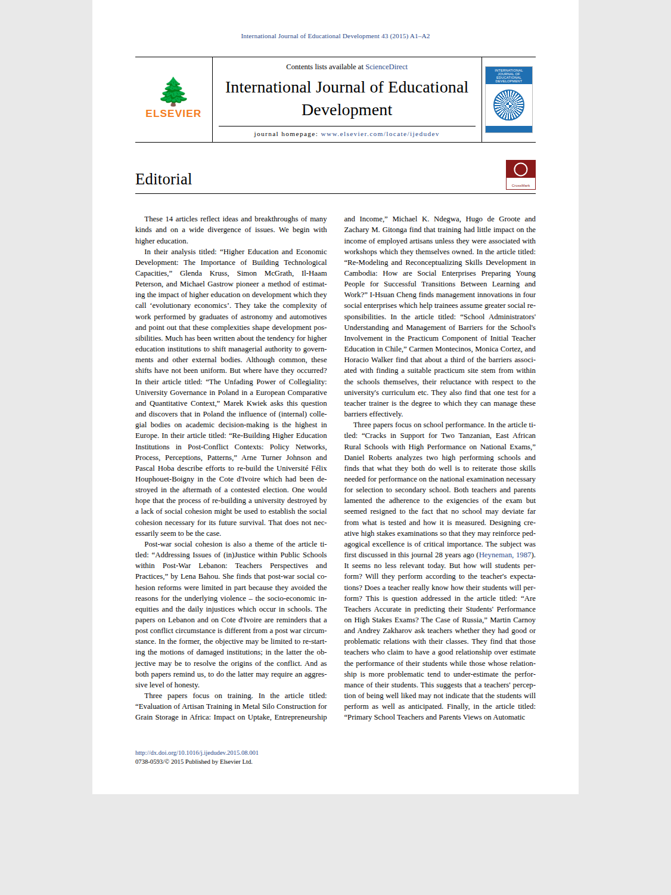International Journal of Educational Development 43 (2015) A1–A2
🌲
ELSEVIER
Contents lists available at ScienceDirect
International Journal of Educational Development
journal homepage: www.elsevier.com/locate/ijedudev
INTERNATIONAL JOURNAL OF
EDUCATIONAL
DEVELOPMENT
Editorial
CrossMark
These 14 articles reflect ideas and breakthroughs of many kinds and on a wide divergence of issues. We begin with higher education.
In their analysis titled: “Higher Education and Economic Development: The Importance of Building Technological Capacities,” Glenda Kruss, Simon McGrath, Il-Haam Peterson, and Michael Gastrow pioneer a method of estimating the impact of higher education on development which they call ‘evolutionary economics’. They take the complexity of work performed by graduates of astronomy and automotives and point out that these complexities shape development possibilities. Much has been written about the tendency for higher education institutions to shift managerial authority to governments and other external bodies. Although common, these shifts have not been uniform. But where have they occurred? In their article titled: “The Unfading Power of Collegiality: University Governance in Poland in a European Comparative and Quantitative Context,” Marek Kwiek asks this question and discovers that in Poland the influence of (internal) collegial bodies on academic decision-making is the highest in Europe. In their article titled: “Re-Building Higher Education Institutions in Post-Conflict Contexts: Policy Networks, Process, Perceptions, Patterns,” Arne Turner Johnson and Pascal Hoba describe efforts to re-build the Université Félix Houphouet-Boigny in the Cote d'Ivoire which had been destroyed in the aftermath of a contested election. One would hope that the process of re-building a university destroyed by a lack of social cohesion might be used to establish the social cohesion necessary for its future survival. That does not necessarily seem to be the case.
Post-war social cohesion is also a theme of the article titled: “Addressing Issues of (in)Justice within Public Schools within Post-War Lebanon: Teachers Perspectives and Practices,” by Lena Bahou. She finds that post-war social cohesion reforms were limited in part because they avoided the reasons for the underlying violence – the socio-economic inequities and the daily injustices which occur in schools. The papers on Lebanon and on Cote d'Ivoire are reminders that a post conflict circumstance is different from a post war circumstance. In the former, the objective may be limited to re-starting the motions of damaged institutions; in the latter the objective may be to resolve the origins of the conflict. And as both papers remind us, to do the latter may require an aggressive level of honesty.
Three papers focus on training. In the article titled: “Evaluation of Artisan Training in Metal Silo Construction for Grain Storage in Africa: Impact on Uptake, Entrepreneurship and Income,” Michael K. Ndegwa, Hugo de Groote and Zachary M. Gitonga find that training had little impact on the income of employed artisans unless they were associated with workshops which they themselves owned. In the article titled: “Re-Modeling and Reconceptualizing Skills Development in Cambodia: How are Social Enterprises Preparing Young People for Successful Transitions Between Learning and Work?” I-Hsuan Cheng finds management innovations in four social enterprises which help trainees assume greater social responsibilities. In the article titled: “School Administrators' Understanding and Management of Barriers for the School's Involvement in the Practicum Component of Initial Teacher Education in Chile,” Carmen Montecinos, Monica Cortez, and Horacio Walker find that about a third of the barriers associated with finding a suitable practicum site stem from within the schools themselves, their reluctance with respect to the university's curriculum etc. They also find that one test for a teacher trainer is the degree to which they can manage these barriers effectively.
Three papers focus on school performance. In the article titled: “Cracks in Support for Two Tanzanian, East African Rural Schools with High Performance on National Exams,” Daniel Roberts analyzes two high performing schools and finds that what they both do well is to reiterate those skills needed for performance on the national examination necessary for selection to secondary school. Both teachers and parents lamented the adherence to the exigencies of the exam but seemed resigned to the fact that no school may deviate far from what is tested and how it is measured. Designing creative high stakes examinations so that they may reinforce pedagogical excellence is of critical importance. The subject was first discussed in this journal 28 years ago (Heyneman, 1987). It seems no less relevant today. But how will students perform? Will they perform according to the teacher's expectations? Does a teacher really know how their students will perform? This is question addressed in the article titled: “Are Teachers Accurate in predicting their Students' Performance on High Stakes Exams? The Case of Russia,” Martin Carnoy and Andrey Zakharov ask teachers whether they had good or problematic relations with their classes. They find that those teachers who claim to have a good relationship over estimate the performance of their students while those whose relationship is more problematic tend to under-estimate the performance of their students. This suggests that a teachers' perception of being well liked may not indicate that the students will perform as well as anticipated. Finally, in the article titled: “Primary School Teachers and Parents Views on Automatic
http://dx.doi.org/10.1016/j.ijedudev.2015.08.001
0738-0593/© 2015 Published by Elsevier Ltd.